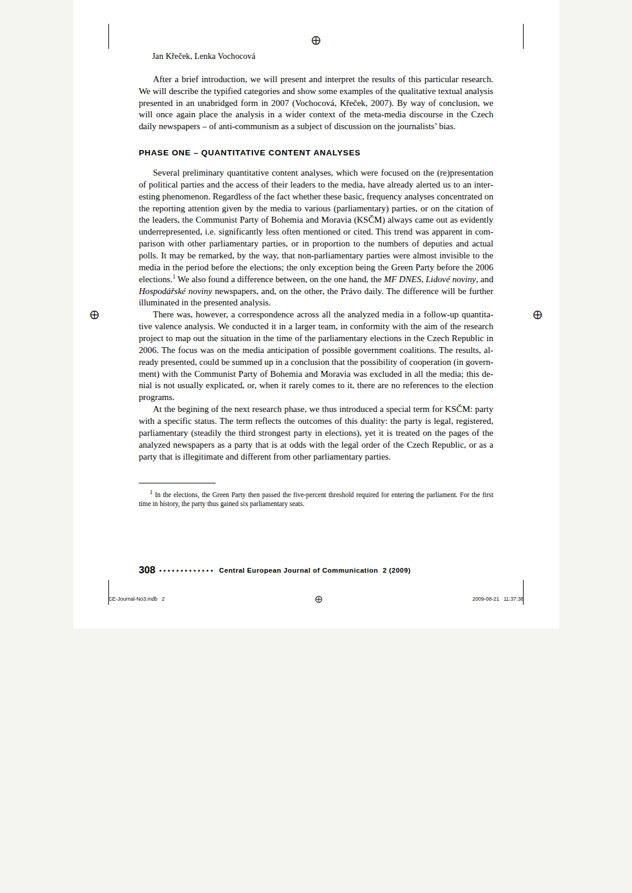⨁
⨁
⨁
Jan Křeček, Lenka Vochocová
After a brief introduction, we will present and interpret the results of this particular research. We will describe the typified categories and show some examples of the qualitative textual analysis presented in an unabridged form in 2007 (Vochocová, Křeček, 2007). By way of conclusion, we will once again place the analysis in a wider context of the meta-media discourse in the Czech daily newspapers – of anti-communism as a subject of discussion on the journalists’ bias.
Phase one – quantitative content analyses
Several preliminary quantitative content analyses, which were focused on the (re)presentation of political parties and the access of their leaders to the media, have already alerted us to an interesting phenomenon. Regardless of the fact whether these basic, frequency analyses concentrated on the reporting attention given by the media to various (parliamentary) parties, or on the citation of the leaders, the Communist Party of Bohemia and Moravia (KSČM) always came out as evidently underrepresented, i.e. significantly less often mentioned or cited. This trend was apparent in comparison with other parliamentary parties, or in proportion to the numbers of deputies and actual polls. It may be remarked, by the way, that non-parliamentary parties were almost invisible to the media in the period before the elections; the only exception being the Green Party before the 2006 elections.1 We also found a difference between, on the one hand, the MF DNES, Lidové noviny, and Hospodářské noviny newspapers, and, on the other, the Právo daily. The difference will be further illuminated in the presented analysis.
There was, however, a correspondence across all the analyzed media in a follow-up quantitative valence analysis. We conducted it in a larger team, in conformity with the aim of the research project to map out the situation in the time of the parliamentary elections in the Czech Republic in 2006. The focus was on the media anticipation of possible government coalitions. The results, already presented, could be summed up in a conclusion that the possibility of cooperation (in government) with the Communist Party of Bohemia and Moravia was excluded in all the media; this denial is not usually explicated, or, when it rarely comes to it, there are no references to the election programs.
At the begining of the next research phase, we thus introduced a special term for KSČM: party with a specific status. The term reflects the outcomes of this duality: the party is legal, registered, parliamentary (steadily the third strongest party in elections), yet it is treated on the pages of the analyzed newspapers as a party that is at odds with the legal order of the Czech Republic, or as a party that is illegitimate and different from other parliamentary parties.
1 In the elections, the Green Party then passed the five-percent threshold required for entering the parliament. For the first time in history, the party thus gained six parliamentary seats.
308 ▪▪▪▪▪▪▪▪▪▪▪▪▪ Central European Journal of Communication 2 (2009)
CE-Journal-No3.indb 2 ⨁ 2009-08-21 11:37:38